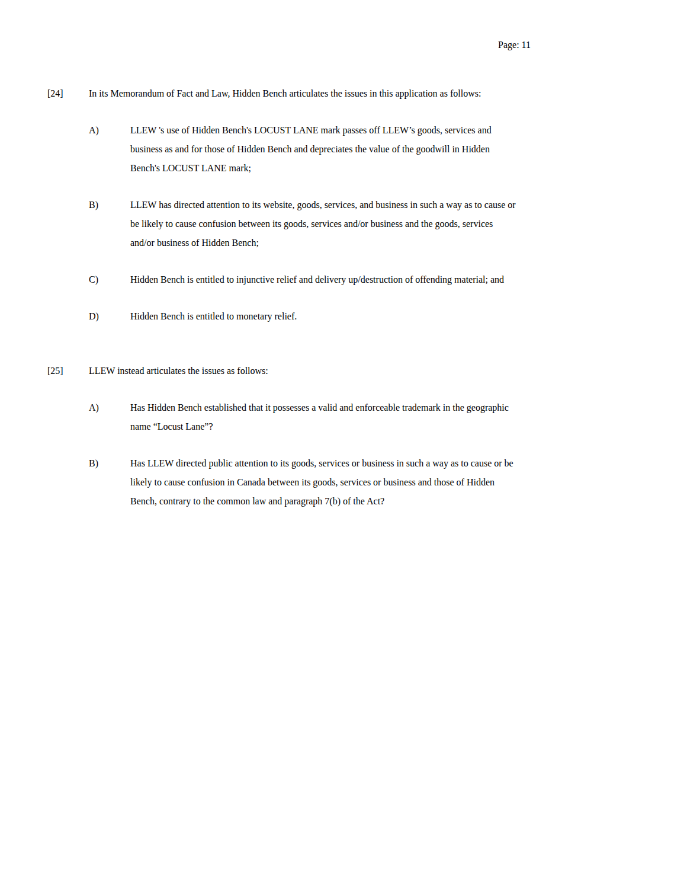Page: 11
[24]
In its Memorandum of Fact and Law, Hidden Bench articulates the issues in this application as follows:
A)
LLEW 's use of Hidden Bench's LOCUST LANE mark passes off LLEW’s goods, services and business as and for those of Hidden Bench and depreciates the value of the goodwill in Hidden Bench's LOCUST LANE mark;
B)
LLEW has directed attention to its website, goods, services, and business in such a way as to cause or be likely to cause confusion between its goods, services and/or business and the goods, services and/or business of Hidden Bench;
C)
Hidden Bench is entitled to injunctive relief and delivery up/destruction of offending material; and
D)
Hidden Bench is entitled to monetary relief.
[25]
LLEW instead articulates the issues as follows:
A)
Has Hidden Bench established that it possesses a valid and enforceable trademark in the geographic name “Locust Lane”?
B)
Has LLEW directed public attention to its goods, services or business in such a way as to cause or be likely to cause confusion in Canada between its goods, services or business and those of Hidden Bench, contrary to the common law and paragraph 7(b) of the Act?